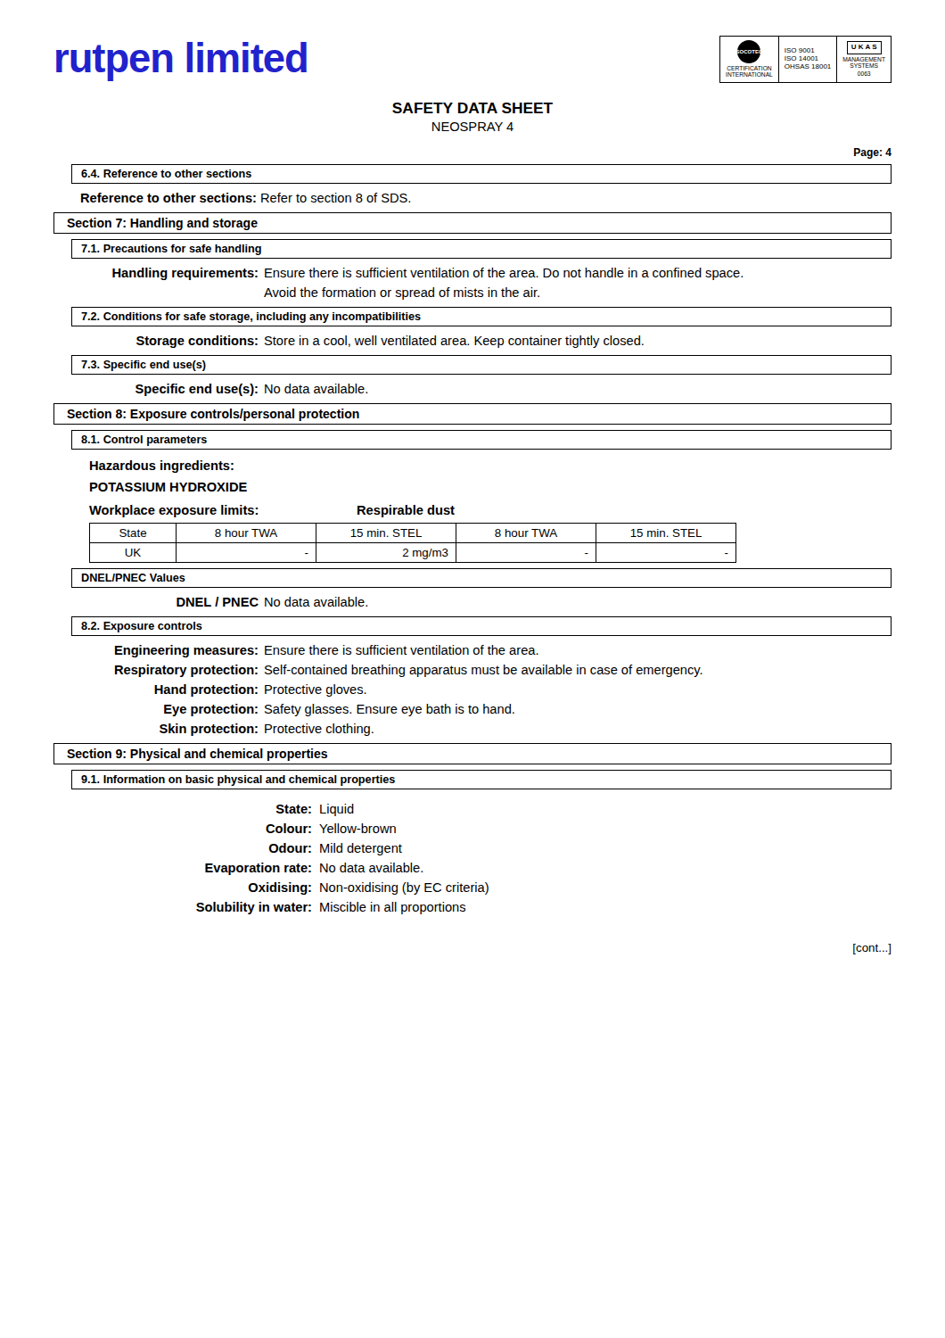rutpen limited
SOCOTEC
CERTIFICATION
INTERNATIONAL
ISO 9001
ISO 14001
OHSAS 18001
U K A S
MANAGEMENT
SYSTEMS
0063
SAFETY DATA SHEET
NEOSPRAY 4
Page: 4
6.4. Reference to other sections
Reference to other sections: Refer to section 8 of SDS.
Section 7: Handling and storage
7.1. Precautions for safe handling
Handling requirements:
Ensure there is sufficient ventilation of the area. Do not handle in a confined space.
Avoid the formation or spread of mists in the air.
7.2. Conditions for safe storage, including any incompatibilities
Storage conditions:
Store in a cool, well ventilated area. Keep container tightly closed.
7.3. Specific end use(s)
Specific end use(s):
No data available.
Section 8: Exposure controls/personal protection
8.1. Control parameters
Hazardous ingredients:
POTASSIUM HYDROXIDE
Workplace exposure limits:
Respirable dust
| State | 8 hour TWA | 15 min. STEL | 8 hour TWA | 15 min. STEL |
| UK | - | 2 mg/m3 | - | - |
DNEL/PNEC Values
DNEL / PNEC
No data available.
8.2. Exposure controls
Engineering measures:
Ensure there is sufficient ventilation of the area.
Respiratory protection:
Self-contained breathing apparatus must be available in case of emergency.
Hand protection:
Protective gloves.
Eye protection:
Safety glasses. Ensure eye bath is to hand.
Skin protection:
Protective clothing.
Section 9: Physical and chemical properties
9.1. Information on basic physical and chemical properties
State:
Liquid
Colour:
Yellow-brown
Odour:
Mild detergent
Evaporation rate:
No data available.
Oxidising:
Non-oxidising (by EC criteria)
Solubility in water:
Miscible in all proportions
[cont...]